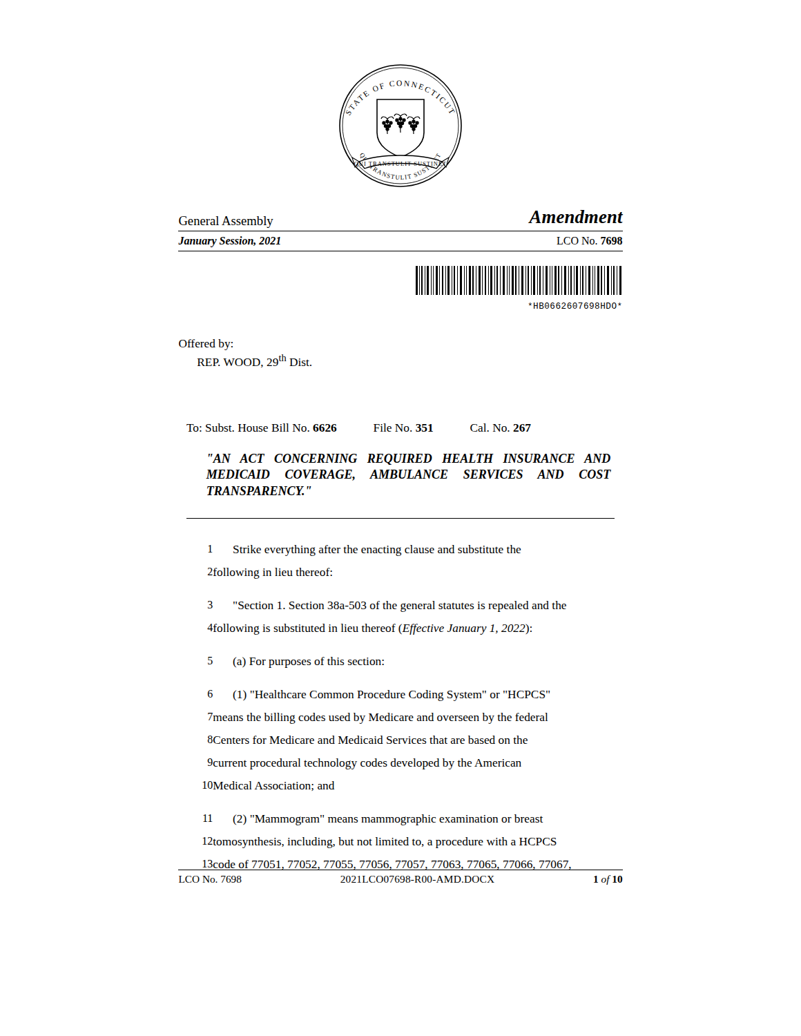STATE OF CONNECTICUT QUI TRANSTULIT SUSTINET QUI TRANSTULIT SUSTINET
General Assembly
Amendment
January Session, 2021
LCO No. 7698
*HB0662607698HDO*
Offered by:
REP. WOOD, 29th Dist.
To: Subst. House Bill No. 6626
File No. 351
Cal. No. 267
"AN ACT CONCERNING REQUIRED HEALTH INSURANCE AND MEDICAID COVERAGE, AMBULANCE SERVICES AND COST TRANSPARENCY."
| 1 | Strike everything after the enacting clause and substitute the |
| 2 | following in lieu thereof: |
| 3 | "Section 1. Section 38a-503 of the general statutes is repealed and the |
| 4 | following is substituted in lieu thereof ( Effective January 1, 2022 ): |
| 5 | (a) For purposes of this section: |
| 6 | (1) "Healthcare Common Procedure Coding System" or "HCPCS" |
| 7 | means the billing codes used by Medicare and overseen by the federal |
| 8 | Centers for Medicare and Medicaid Services that are based on the |
| 9 | current procedural technology codes developed by the American |
| 10 | Medical Association; and |
| 11 | (2) "Mammogram" means mammographic examination or breast |
| 12 | tomosynthesis, including, but not limited to, a procedure with a HCPCS |
| 13 | code of 77051, 77052, 77055, 77056, 77057, 77063, 77065, 77066, 77067, |
LCO No. 7698
2021LCO07698-R00-AMD.DOCX
1 of 10